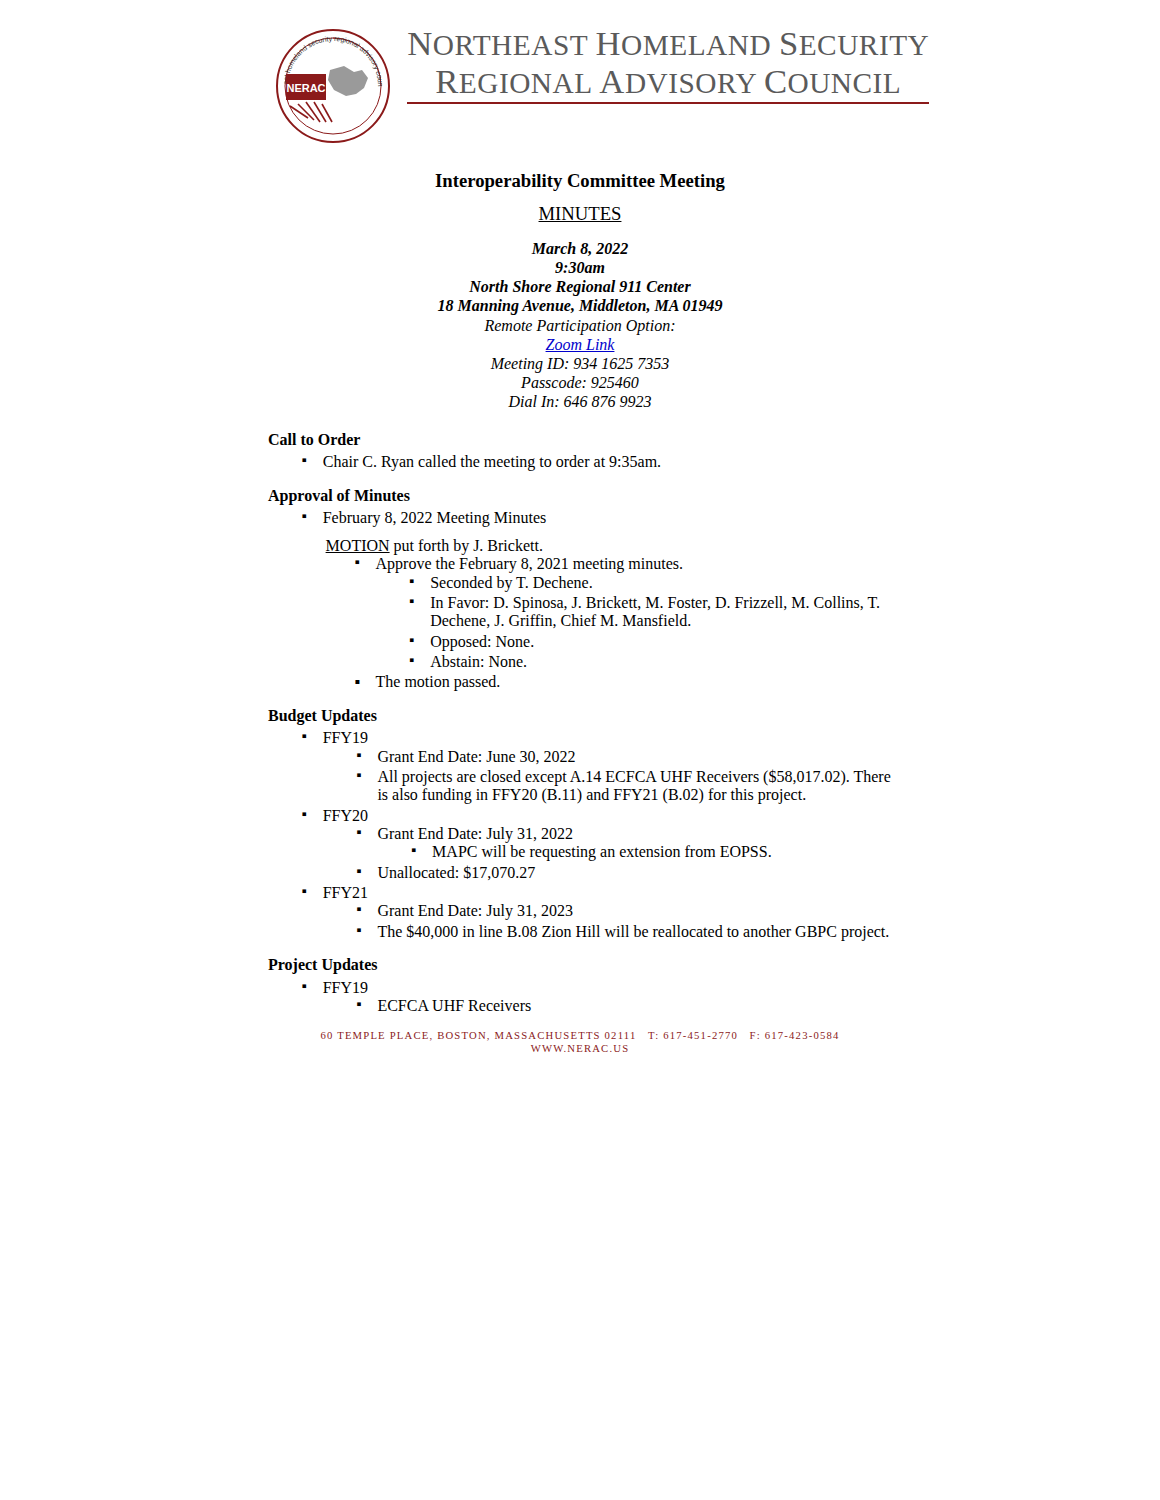northeast homeland security regional advisory council NERAC
NORTHEAST HOMELAND SECURITY
REGIONAL ADVISORY COUNCIL
Interoperability Committee Meeting
MINUTES
March 8, 2022
9:30am
North Shore Regional 911 Center
18 Manning Avenue, Middleton, MA 01949
Remote Participation Option:
Zoom Link
Meeting ID: 934 1625 7353
Passcode: 925460
Dial In: 646 876 9923
Call to Order
Chair C. Ryan called the meeting to order at 9:35am.
Approval of Minutes
February 8, 2022 Meeting Minutes
MOTION put forth by J. Brickett.
Approve the February 8, 2021 meeting minutes.
Seconded by T. Dechene.
In Favor: D. Spinosa, J. Brickett, M. Foster, D. Frizzell, M. Collins, T. Dechene, J. Griffin, Chief M. Mansfield.
Opposed: None.
Abstain: None.
The motion passed.
Budget Updates
FFY19
Grant End Date: June 30, 2022
All projects are closed except A.14 ECFCA UHF Receivers ($58,017.02). There is also funding in FFY20 (B.11) and FFY21 (B.02) for this project.
FFY20
Grant End Date: July 31, 2022
MAPC will be requesting an extension from EOPSS.
Unallocated: $17,070.27
FFY21
Grant End Date: July 31, 2023
The $40,000 in line B.08 Zion Hill will be reallocated to another GBPC project.
Project Updates
FFY19
ECFCA UHF Receivers
60 TEMPLE PLACE, BOSTON, MASSACHUSETTS 02111 T: 617-451-2770 F: 617-423-0584
WWW.NERAC.US